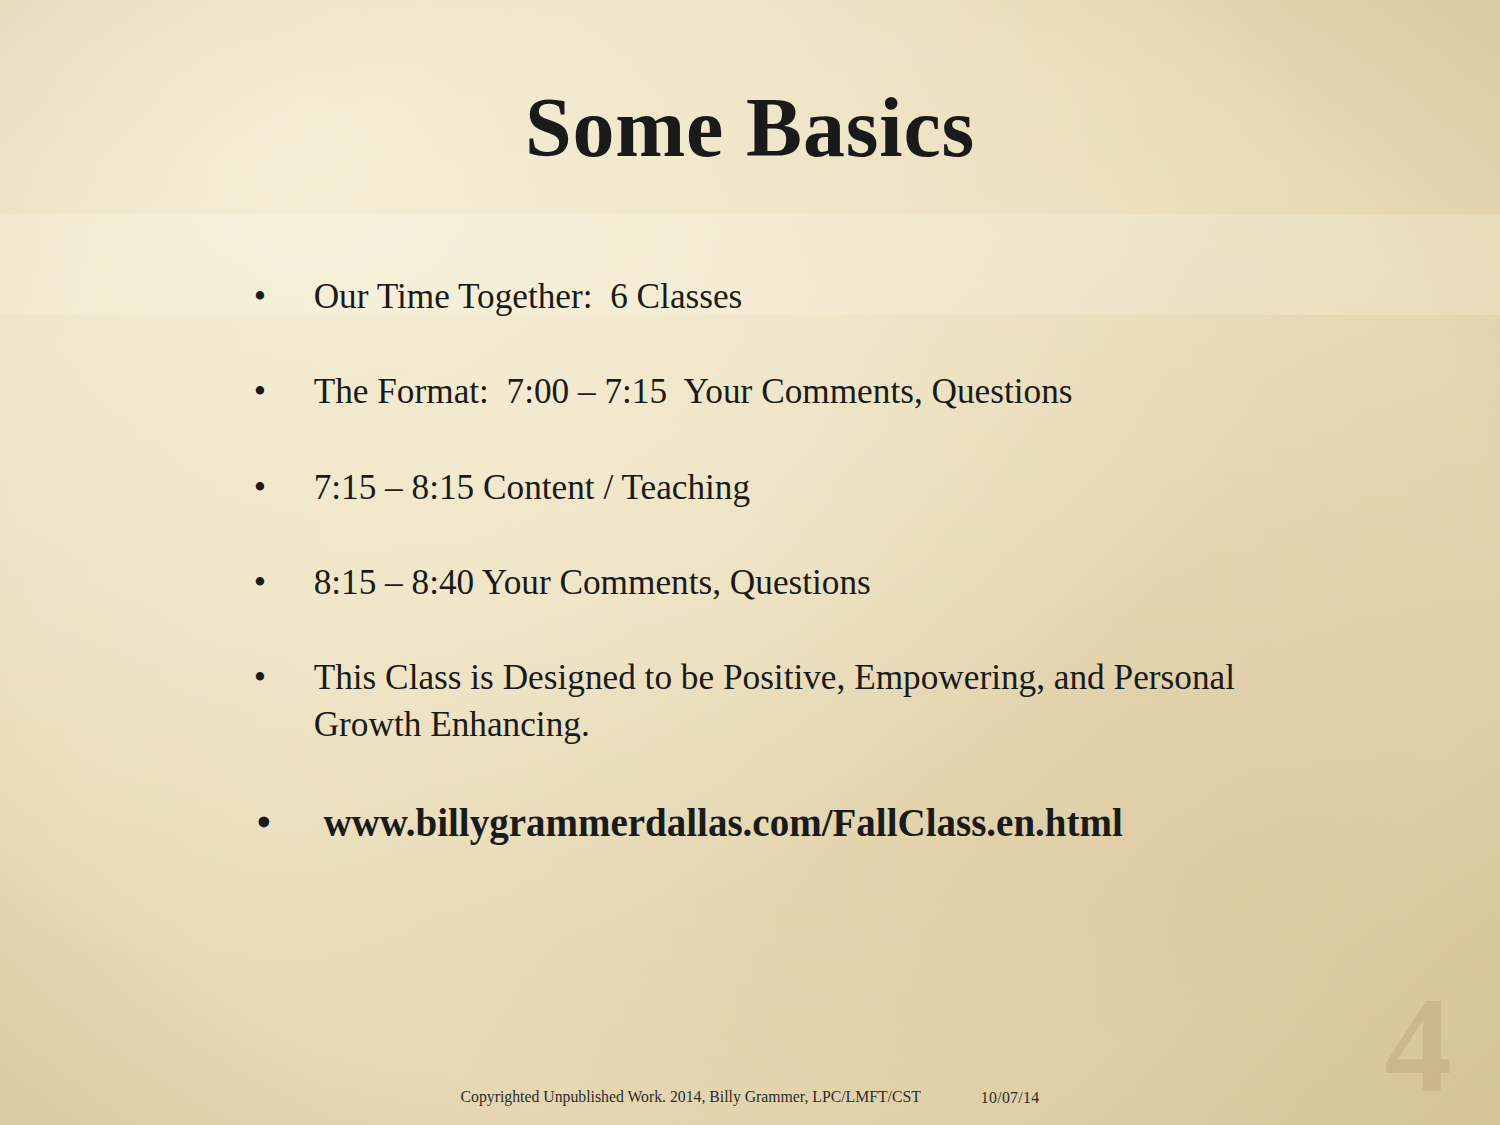Some Basics
Our Time Together: 6 Classes
The Format: 7:00 – 7:15 Your Comments, Questions
7:15 – 8:15 Content / Teaching
8:15 – 8:40 Your Comments, Questions
This Class is Designed to be Positive, Empowering, and Personal Growth Enhancing.
www.billygrammerdallas.com/FallClass.en.html
4
Copyrighted Unpublished Work. 2014, Billy Grammer, LPC/LMFT/CST
10/07/14